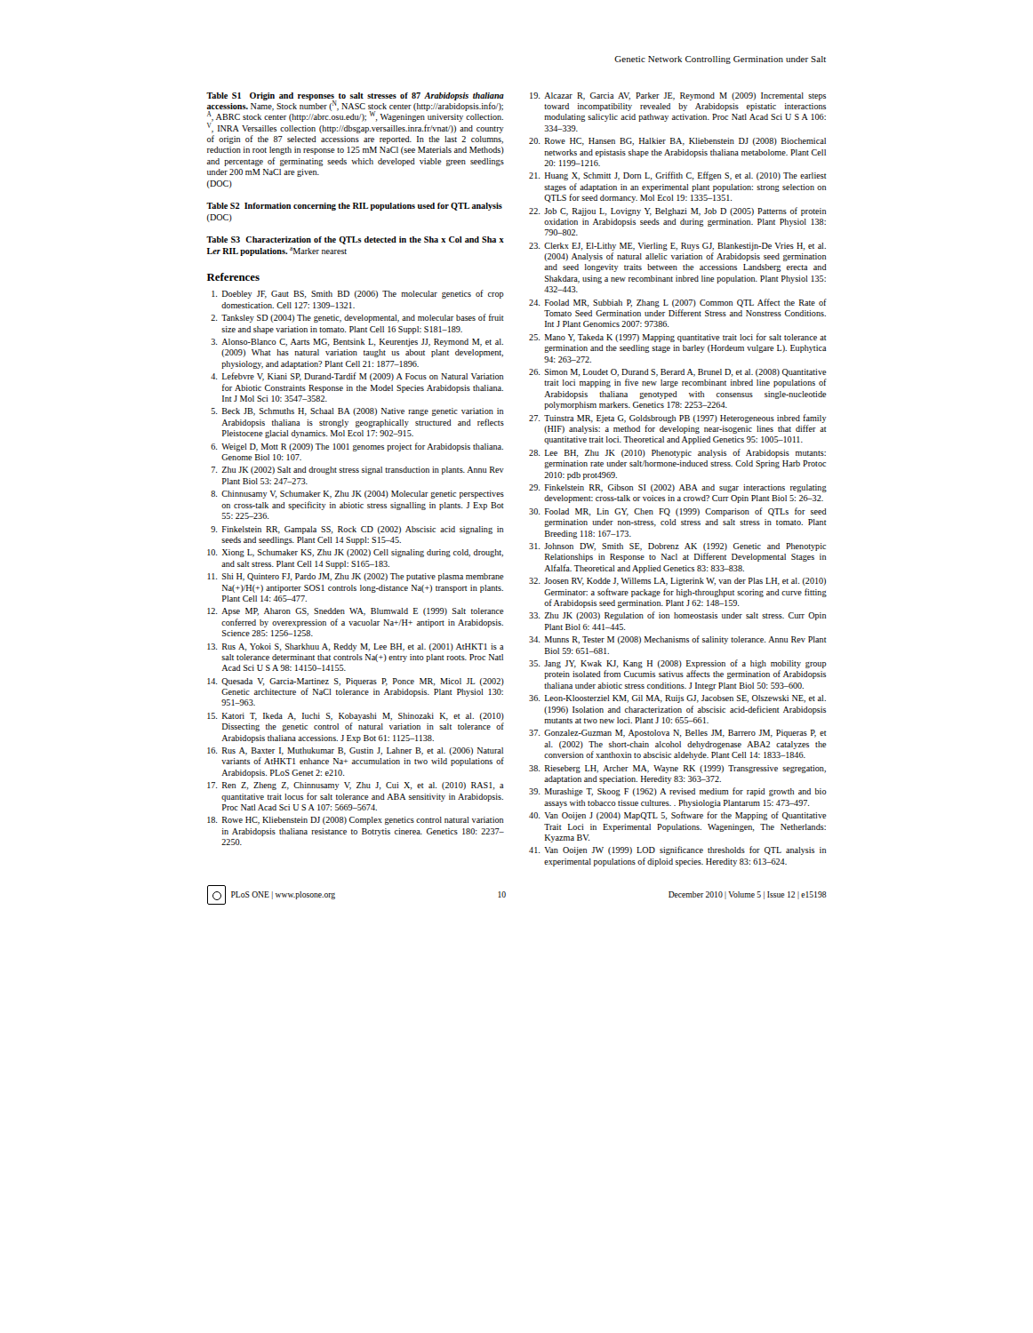Genetic Network Controlling Germination under Salt
Table S1 Origin and responses to salt stresses of 87 Arabidopsis thaliana accessions. Name, Stock number (N, NASC stock center (http://arabidopsis.info/); A, ABRC stock center (http://abrc.osu.edu/); W, Wageningen university collection. V, INRA Versailles collection (http://dbsgap.versailles.inra.fr/vnat/)) and country of origin of the 87 selected accessions are reported. In the last 2 columns, reduction in root length in response to 125 mM NaCl (see Materials and Methods) and percentage of germinating seeds which developed viable green seedlings under 200 mM NaCl are given.
(DOC)
Table S2 Information concerning the RIL populations used for QTL analysis
(DOC)
Table S3 Characterization of the QTLs detected in the Sha x Col and Sha x Ler RIL populations. aMarker nearest
References
Doebley JF, Gaut BS, Smith BD (2006) The molecular genetics of crop domestication. Cell 127: 1309–1321.
Tanksley SD (2004) The genetic, developmental, and molecular bases of fruit size and shape variation in tomato. Plant Cell 16 Suppl: S181–189.
Alonso-Blanco C, Aarts MG, Bentsink L, Keurentjes JJ, Reymond M, et al. (2009) What has natural variation taught us about plant development, physiology, and adaptation? Plant Cell 21: 1877–1896.
Lefebvre V, Kiani SP, Durand-Tardif M (2009) A Focus on Natural Variation for Abiotic Constraints Response in the Model Species Arabidopsis thaliana. Int J Mol Sci 10: 3547–3582.
Beck JB, Schmuths H, Schaal BA (2008) Native range genetic variation in Arabidopsis thaliana is strongly geographically structured and reflects Pleistocene glacial dynamics. Mol Ecol 17: 902–915.
Weigel D, Mott R (2009) The 1001 genomes project for Arabidopsis thaliana. Genome Biol 10: 107.
Zhu JK (2002) Salt and drought stress signal transduction in plants. Annu Rev Plant Biol 53: 247–273.
Chinnusamy V, Schumaker K, Zhu JK (2004) Molecular genetic perspectives on cross-talk and specificity in abiotic stress signalling in plants. J Exp Bot 55: 225–236.
Finkelstein RR, Gampala SS, Rock CD (2002) Abscisic acid signaling in seeds and seedlings. Plant Cell 14 Suppl: S15–45.
Xiong L, Schumaker KS, Zhu JK (2002) Cell signaling during cold, drought, and salt stress. Plant Cell 14 Suppl: S165–183.
Shi H, Quintero FJ, Pardo JM, Zhu JK (2002) The putative plasma membrane Na(+)/H(+) antiporter SOS1 controls long-distance Na(+) transport in plants. Plant Cell 14: 465–477.
Apse MP, Aharon GS, Snedden WA, Blumwald E (1999) Salt tolerance conferred by overexpression of a vacuolar Na+/H+ antiport in Arabidopsis. Science 285: 1256–1258.
Rus A, Yokoi S, Sharkhuu A, Reddy M, Lee BH, et al. (2001) AtHKT1 is a salt tolerance determinant that controls Na(+) entry into plant roots. Proc Natl Acad Sci U S A 98: 14150–14155.
Quesada V, Garcia-Martinez S, Piqueras P, Ponce MR, Micol JL (2002) Genetic architecture of NaCl tolerance in Arabidopsis. Plant Physiol 130: 951–963.
Katori T, Ikeda A, Iuchi S, Kobayashi M, Shinozaki K, et al. (2010) Dissecting the genetic control of natural variation in salt tolerance of Arabidopsis thaliana accessions. J Exp Bot 61: 1125–1138.
Rus A, Baxter I, Muthukumar B, Gustin J, Lahner B, et al. (2006) Natural variants of AtHKT1 enhance Na+ accumulation in two wild populations of Arabidopsis. PLoS Genet 2: e210.
Ren Z, Zheng Z, Chinnusamy V, Zhu J, Cui X, et al. (2010) RAS1, a quantitative trait locus for salt tolerance and ABA sensitivity in Arabidopsis. Proc Natl Acad Sci U S A 107: 5669–5674.
Rowe HC, Kliebenstein DJ (2008) Complex genetics control natural variation in Arabidopsis thaliana resistance to Botrytis cinerea. Genetics 180: 2237–2250.
Alcazar R, Garcia AV, Parker JE, Reymond M (2009) Incremental steps toward incompatibility revealed by Arabidopsis epistatic interactions modulating salicylic acid pathway activation. Proc Natl Acad Sci U S A 106: 334–339.
Rowe HC, Hansen BG, Halkier BA, Kliebenstein DJ (2008) Biochemical networks and epistasis shape the Arabidopsis thaliana metabolome. Plant Cell 20: 1199–1216.
Huang X, Schmitt J, Dorn L, Griffith C, Effgen S, et al. (2010) The earliest stages of adaptation in an experimental plant population: strong selection on QTLS for seed dormancy. Mol Ecol 19: 1335–1351.
Job C, Rajjou L, Lovigny Y, Belghazi M, Job D (2005) Patterns of protein oxidation in Arabidopsis seeds and during germination. Plant Physiol 138: 790–802.
Clerkx EJ, El-Lithy ME, Vierling E, Ruys GJ, Blankestijn-De Vries H, et al. (2004) Analysis of natural allelic variation of Arabidopsis seed germination and seed longevity traits between the accessions Landsberg erecta and Shakdara, using a new recombinant inbred line population. Plant Physiol 135: 432–443.
Foolad MR, Subbiah P, Zhang L (2007) Common QTL Affect the Rate of Tomato Seed Germination under Different Stress and Nonstress Conditions. Int J Plant Genomics 2007: 97386.
Mano Y, Takeda K (1997) Mapping quantitative trait loci for salt tolerance at germination and the seedling stage in barley (Hordeum vulgare L). Euphytica 94: 263–272.
Simon M, Loudet O, Durand S, Berard A, Brunel D, et al. (2008) Quantitative trait loci mapping in five new large recombinant inbred line populations of Arabidopsis thaliana genotyped with consensus single-nucleotide polymorphism markers. Genetics 178: 2253–2264.
Tuinstra MR, Ejeta G, Goldsbrough PB (1997) Heterogeneous inbred family (HIF) analysis: a method for developing near-isogenic lines that differ at quantitative trait loci. Theoretical and Applied Genetics 95: 1005–1011.
Lee BH, Zhu JK (2010) Phenotypic analysis of Arabidopsis mutants: germination rate under salt/hormone-induced stress. Cold Spring Harb Protoc 2010: pdb prot4969.
Finkelstein RR, Gibson SI (2002) ABA and sugar interactions regulating development: cross-talk or voices in a crowd? Curr Opin Plant Biol 5: 26–32.
Foolad MR, Lin GY, Chen FQ (1999) Comparison of QTLs for seed germination under non-stress, cold stress and salt stress in tomato. Plant Breeding 118: 167–173.
Johnson DW, Smith SE, Dobrenz AK (1992) Genetic and Phenotypic Relationships in Response to Nacl at Different Developmental Stages in Alfalfa. Theoretical and Applied Genetics 83: 833–838.
Joosen RV, Kodde J, Willems LA, Ligterink W, van der Plas LH, et al. (2010) Germinator: a software package for high-throughput scoring and curve fitting of Arabidopsis seed germination. Plant J 62: 148–159.
Zhu JK (2003) Regulation of ion homeostasis under salt stress. Curr Opin Plant Biol 6: 441–445.
Munns R, Tester M (2008) Mechanisms of salinity tolerance. Annu Rev Plant Biol 59: 651–681.
Jang JY, Kwak KJ, Kang H (2008) Expression of a high mobility group protein isolated from Cucumis sativus affects the germination of Arabidopsis thaliana under abiotic stress conditions. J Integr Plant Biol 50: 593–600.
Leon-Kloosterziel KM, Gil MA, Ruijs GJ, Jacobsen SE, Olszewski NE, et al. (1996) Isolation and characterization of abscisic acid-deficient Arabidopsis mutants at two new loci. Plant J 10: 655–661.
Gonzalez-Guzman M, Apostolova N, Belles JM, Barrero JM, Piqueras P, et al. (2002) The short-chain alcohol dehydrogenase ABA2 catalyzes the conversion of xanthoxin to abscisic aldehyde. Plant Cell 14: 1833–1846.
Rieseberg LH, Archer MA, Wayne RK (1999) Transgressive segregation, adaptation and speciation. Heredity 83: 363–372.
Murashige T, Skoog F (1962) A revised medium for rapid growth and bio assays with tobacco tissue cultures. . Physiologia Plantarum 15: 473–497.
Van Ooijen J (2004) MapQTL 5, Software for the Mapping of Quantitative Trait Loci in Experimental Populations. Wageningen, The Netherlands: Kyazma BV.
Van Ooijen JW (1999) LOD significance thresholds for QTL analysis in experimental populations of diploid species. Heredity 83: 613–624.
PLoS ONE | www.plosone.org
10
December 2010 | Volume 5 | Issue 12 | e15198